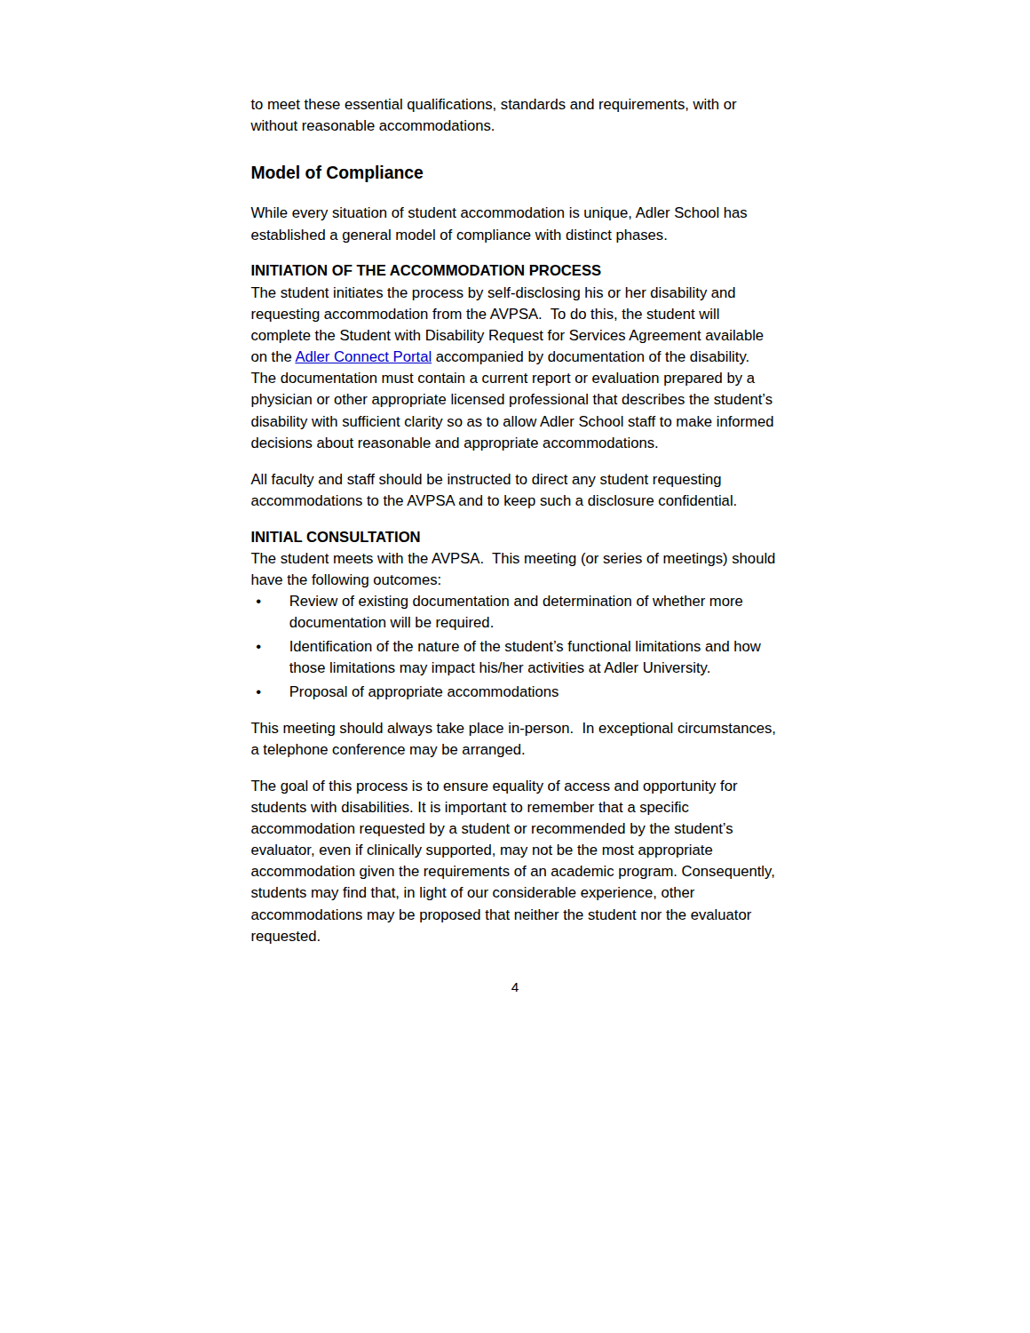to meet these essential qualifications, standards and requirements, with or without reasonable accommodations.
Model of Compliance
While every situation of student accommodation is unique, Adler School has established a general model of compliance with distinct phases.
INITIATION OF THE ACCOMMODATION PROCESS
The student initiates the process by self-disclosing his or her disability and requesting accommodation from the AVPSA. To do this, the student will complete the Student with Disability Request for Services Agreement available on the Adler Connect Portal accompanied by documentation of the disability. The documentation must contain a current report or evaluation prepared by a physician or other appropriate licensed professional that describes the student’s disability with sufficient clarity so as to allow Adler School staff to make informed decisions about reasonable and appropriate accommodations.
All faculty and staff should be instructed to direct any student requesting accommodations to the AVPSA and to keep such a disclosure confidential.
INITIAL CONSULTATION
The student meets with the AVPSA. This meeting (or series of meetings) should have the following outcomes:
Review of existing documentation and determination of whether more documentation will be required.
Identification of the nature of the student’s functional limitations and how those limitations may impact his/her activities at Adler University.
Proposal of appropriate accommodations
This meeting should always take place in-person. In exceptional circumstances, a telephone conference may be arranged.
The goal of this process is to ensure equality of access and opportunity for students with disabilities. It is important to remember that a specific accommodation requested by a student or recommended by the student’s evaluator, even if clinically supported, may not be the most appropriate accommodation given the requirements of an academic program. Consequently, students may find that, in light of our considerable experience, other accommodations may be proposed that neither the student nor the evaluator requested.
4